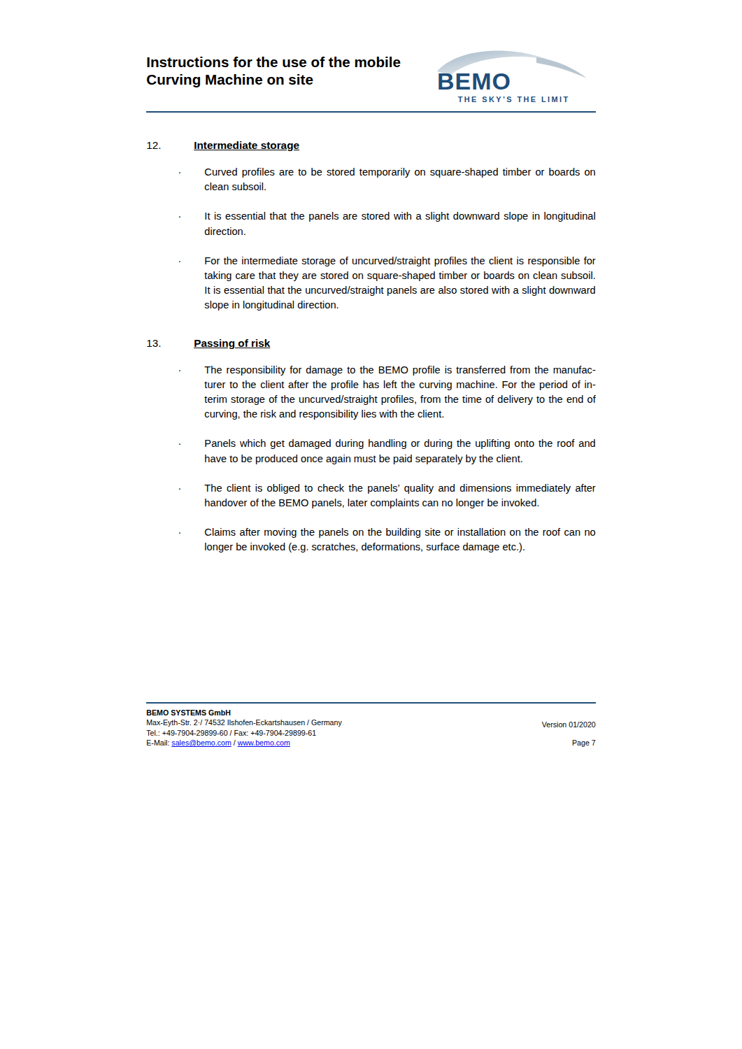Instructions for the use of the mobile
Curving Machine on site
BEMO
THE SKY’S THE LIMIT
12.
Intermediate storage
· Curved profiles are to be stored temporarily on square-shaped timber or boards on clean subsoil.
· It is essential that the panels are stored with a slight downward slope in longitudinal direction.
· For the intermediate storage of uncurved/straight profiles the client is responsible for taking care that they are stored on square-shaped timber or boards on clean subsoil. It is essential that the uncurved/straight panels are also stored with a slight downward slope in longitudinal direction.
13.
Passing of risk
· The responsibility for damage to the BEMO profile is transferred from the manufacturer to the client after the profile has left the curving machine. For the period of interim storage of the uncurved/straight profiles, from the time of delivery to the end of curving, the risk and responsibility lies with the client.
· Panels which get damaged during handling or during the uplifting onto the roof and have to be produced once again must be paid separately by the client.
· The client is obliged to check the panels’ quality and dimensions immediately after handover of the BEMO panels, later complaints can no longer be invoked.
· Claims after moving the panels on the building site or installation on the roof can no longer be invoked (e.g. scratches, deformations, surface damage etc.).
BEMO SYSTEMS GmbH
Max-Eyth-Str. 2·/ 74532 Ilshofen-Eckartshausen / Germany
Tel.: +49-7904-29899-60 / Fax: +49-7904-29899-61
E-Mail: sales@bemo.com / www.bemo.com
Version 01/2020
Page 7